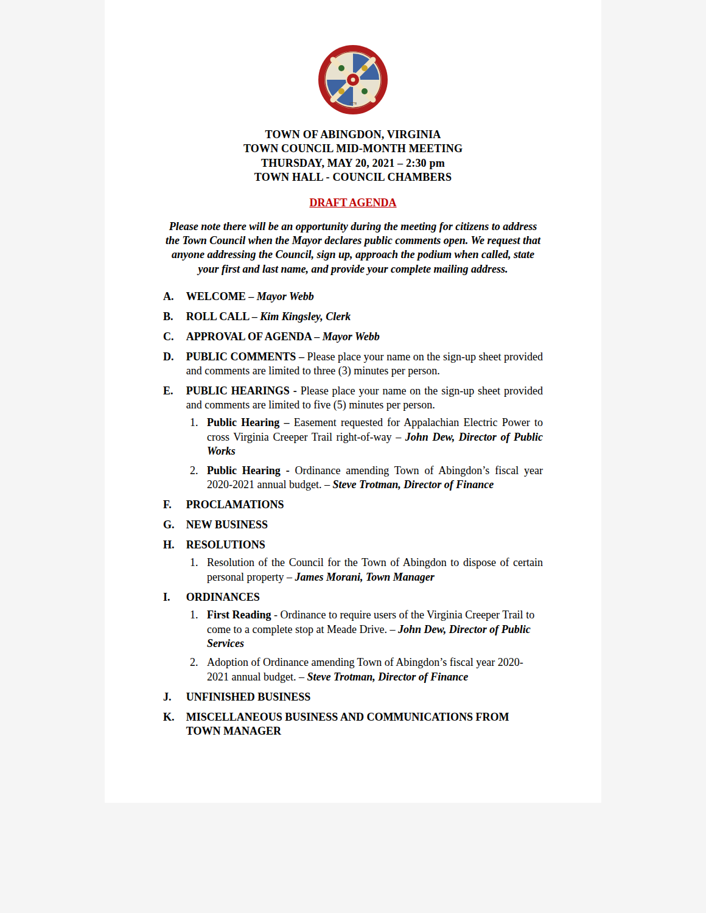1778
TOWN OF ABINGDON, VIRGINIA
TOWN COUNCIL MID-MONTH MEETING
THURSDAY, MAY 20, 2021 – 2:30 pm
TOWN HALL - COUNCIL CHAMBERS
DRAFT AGENDA
Please note there will be an opportunity during the meeting for citizens to address the Town Council when the Mayor declares public comments open. We request that anyone addressing the Council, sign up, approach the podium when called, state your first and last name, and provide your complete mailing address.
A. WELCOME – Mayor Webb
B. ROLL CALL – Kim Kingsley, Clerk
C. APPROVAL OF AGENDA – Mayor Webb
D. PUBLIC COMMENTS – Please place your name on the sign-up sheet provided and comments are limited to three (3) minutes per person.
E. PUBLIC HEARINGS - Please place your name on the sign-up sheet provided and comments are limited to five (5) minutes per person.
1. Public Hearing – Easement requested for Appalachian Electric Power to cross Virginia Creeper Trail right-of-way – John Dew, Director of Public Works
2. Public Hearing - Ordinance amending Town of Abingdon’s fiscal year 2020-2021 annual budget. – Steve Trotman, Director of Finance
F. PROCLAMATIONS
G. NEW BUSINESS
H. RESOLUTIONS
1. Resolution of the Council for the Town of Abingdon to dispose of certain personal property – James Morani, Town Manager
I. ORDINANCES
1. First Reading - Ordinance to require users of the Virginia Creeper Trail to come to a complete stop at Meade Drive. – John Dew, Director of Public Services
2. Adoption of Ordinance amending Town of Abingdon’s fiscal year 2020-2021 annual budget. – Steve Trotman, Director of Finance
J. UNFINISHED BUSINESS
K. MISCELLANEOUS BUSINESS AND COMMUNICATIONS FROM TOWN MANAGER